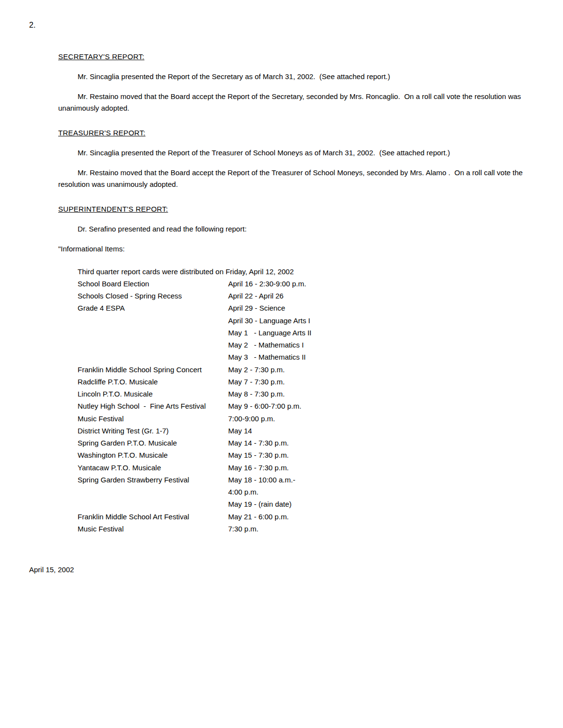2.
SECRETARY'S REPORT:
Mr. Sincaglia presented the Report of the Secretary as of March 31, 2002. (See attached report.)
Mr. Restaino moved that the Board accept the Report of the Secretary, seconded by Mrs. Roncaglio. On a roll call vote the resolution was unanimously adopted.
TREASURER'S REPORT:
Mr. Sincaglia presented the Report of the Treasurer of School Moneys as of March 31, 2002. (See attached report.)
Mr. Restaino moved that the Board accept the Report of the Treasurer of School Moneys, seconded by Mrs. Alamo . On a roll call vote the resolution was unanimously adopted.
SUPERINTENDENT'S REPORT:
Dr. Serafino presented and read the following report:
"Informational Items:
| Third quarter report cards were distributed on Friday, April 12, 2002 |
| School Board Election | April 16 - 2:30-9:00 p.m. |
| Schools Closed - Spring Recess | April 22 - April 26 |
| Grade 4 ESPA | April 29 - Science |
| | April 30 - Language Arts I |
| | May 1 - Language Arts II |
| | May 2 - Mathematics I |
| | May 3 - Mathematics II |
| Franklin Middle School Spring Concert | May 2 - 7:30 p.m. |
| Radcliffe P.T.O. Musicale | May 7 - 7:30 p.m. |
| Lincoln P.T.O. Musicale | May 8 - 7:30 p.m. |
| Nutley High School - Fine Arts Festival | May 9 - 6:00-7:00 p.m. |
| Music Festival | 7:00-9:00 p.m. |
| District Writing Test (Gr. 1-7) | May 14 |
| Spring Garden P.T.O. Musicale | May 14 - 7:30 p.m. |
| Washington P.T.O. Musicale | May 15 - 7:30 p.m. |
| Yantacaw P.T.O. Musicale | May 16 - 7:30 p.m. |
| Spring Garden Strawberry Festival | May 18 - 10:00 a.m.- |
| | 4:00 p.m. |
| | May 19 - (rain date) |
| Franklin Middle School Art Festival | May 21 - 6:00 p.m. |
| Music Festival | 7:30 p.m. |
April 15, 2002